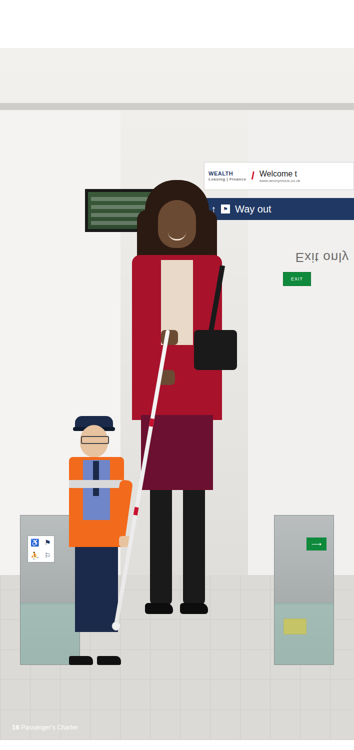WEALTHLeasing | Finance / Welcome twww.anonymous.co.uk
↑ ⚑ Way out
Exit only
♿ ⚑ ⛹ ⚐
⟶
16 Passenger’s Charter